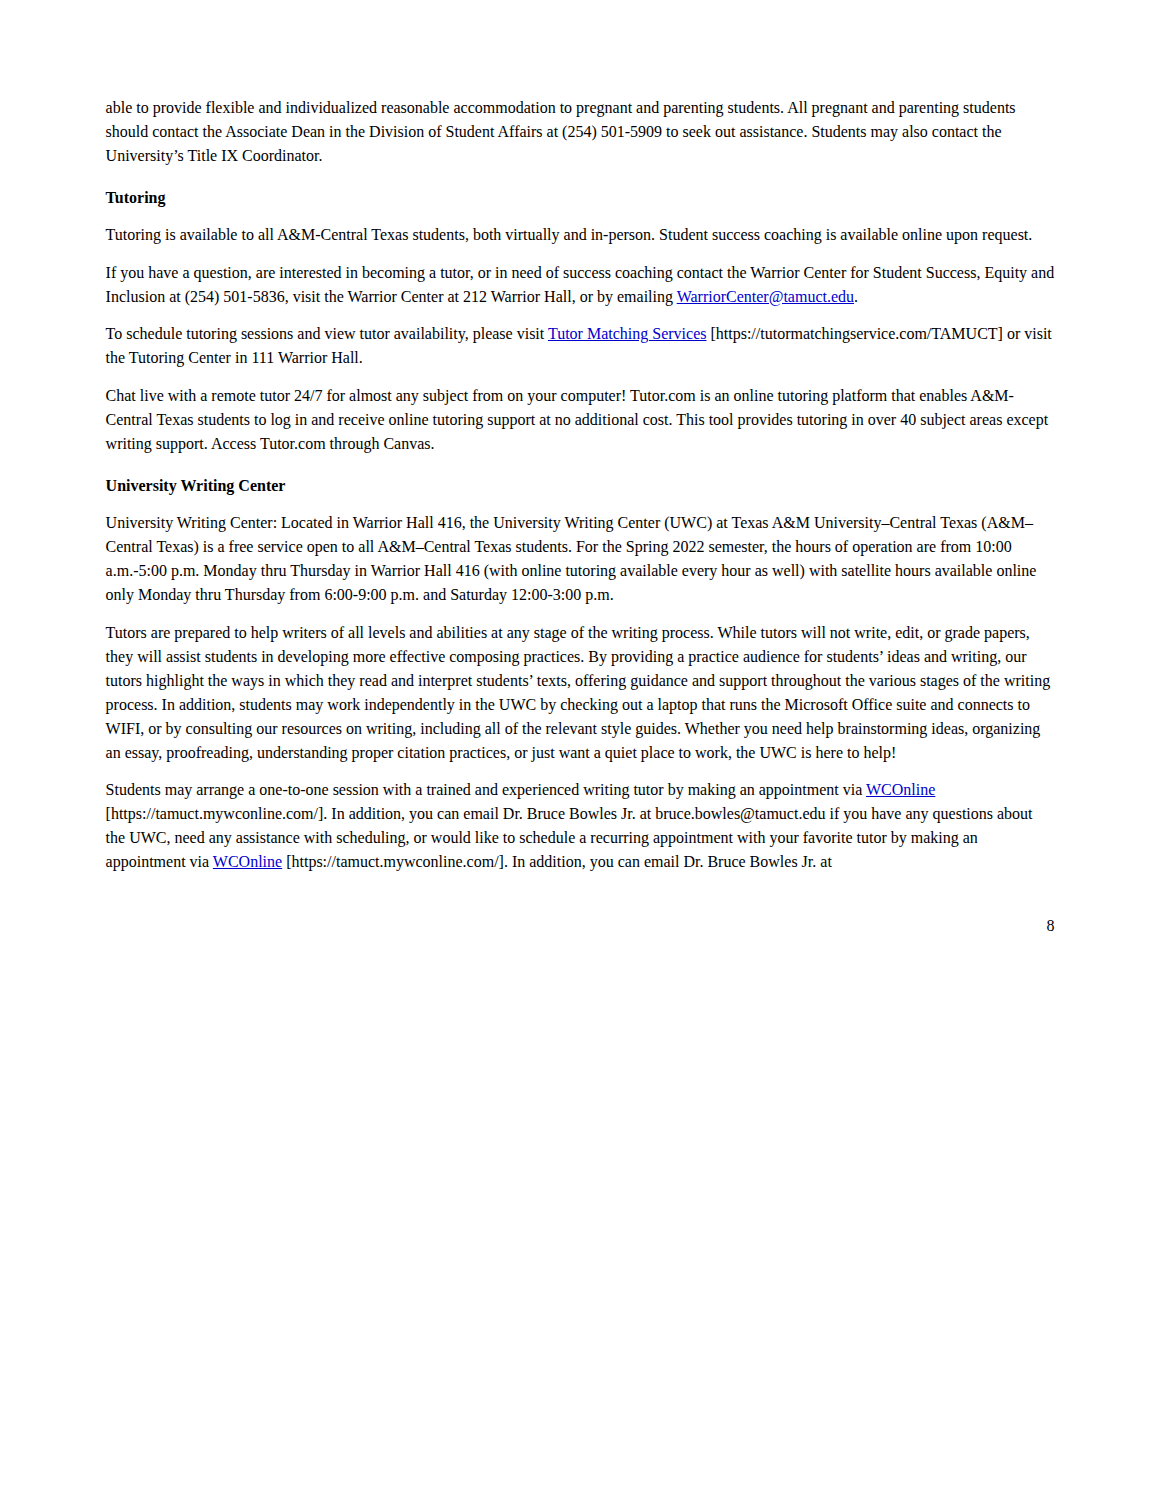able to provide flexible and individualized reasonable accommodation to pregnant and parenting students. All pregnant and parenting students should contact the Associate Dean in the Division of Student Affairs at (254) 501-5909 to seek out assistance. Students may also contact the University’s Title IX Coordinator.
Tutoring
Tutoring is available to all A&M-Central Texas students, both virtually and in-person. Student success coaching is available online upon request.
If you have a question, are interested in becoming a tutor, or in need of success coaching contact the Warrior Center for Student Success, Equity and Inclusion at (254) 501-5836, visit the Warrior Center at 212 Warrior Hall, or by emailing WarriorCenter@tamuct.edu.
To schedule tutoring sessions and view tutor availability, please visit Tutor Matching Services [https://tutormatchingservice.com/TAMUCT] or visit the Tutoring Center in 111 Warrior Hall.
Chat live with a remote tutor 24/7 for almost any subject from on your computer! Tutor.com is an online tutoring platform that enables A&M-Central Texas students to log in and receive online tutoring support at no additional cost. This tool provides tutoring in over 40 subject areas except writing support. Access Tutor.com through Canvas.
University Writing Center
University Writing Center: Located in Warrior Hall 416, the University Writing Center (UWC) at Texas A&M University–Central Texas (A&M–Central Texas) is a free service open to all A&M–Central Texas students. For the Spring 2022 semester, the hours of operation are from 10:00 a.m.-5:00 p.m. Monday thru Thursday in Warrior Hall 416 (with online tutoring available every hour as well) with satellite hours available online only Monday thru Thursday from 6:00-9:00 p.m. and Saturday 12:00-3:00 p.m.
Tutors are prepared to help writers of all levels and abilities at any stage of the writing process. While tutors will not write, edit, or grade papers, they will assist students in developing more effective composing practices. By providing a practice audience for students’ ideas and writing, our tutors highlight the ways in which they read and interpret students’ texts, offering guidance and support throughout the various stages of the writing process. In addition, students may work independently in the UWC by checking out a laptop that runs the Microsoft Office suite and connects to WIFI, or by consulting our resources on writing, including all of the relevant style guides. Whether you need help brainstorming ideas, organizing an essay, proofreading, understanding proper citation practices, or just want a quiet place to work, the UWC is here to help!
Students may arrange a one-to-one session with a trained and experienced writing tutor by making an appointment via WCOnline [https://tamuct.mywconline.com/]. In addition, you can email Dr. Bruce Bowles Jr. at bruce.bowles@tamuct.edu if you have any questions about the UWC, need any assistance with scheduling, or would like to schedule a recurring appointment with your favorite tutor by making an appointment via WCOnline [https://tamuct.mywconline.com/]. In addition, you can email Dr. Bruce Bowles Jr. at
8